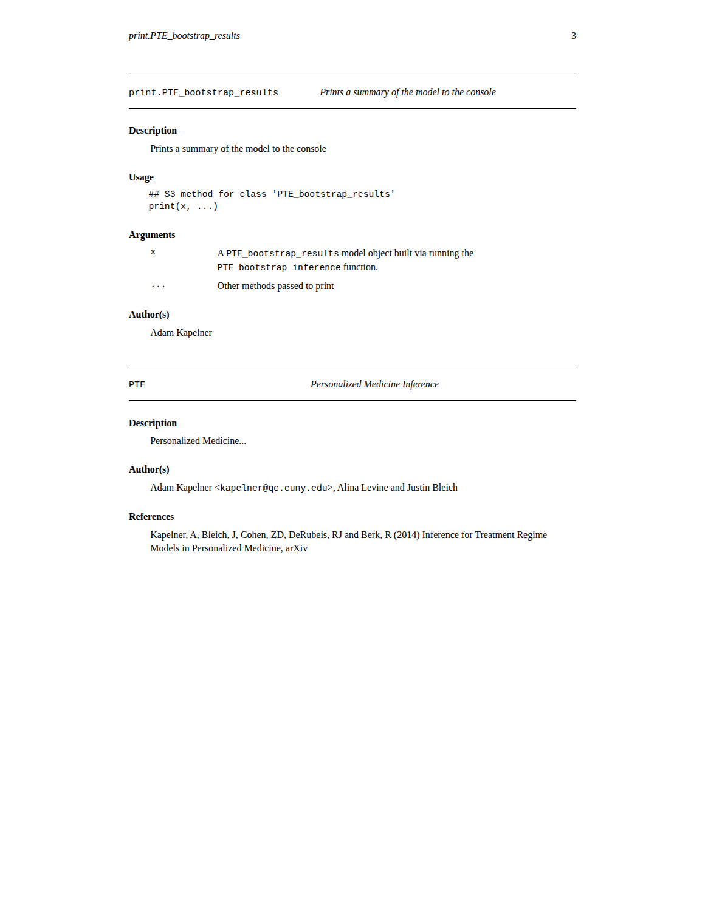print.PTE_bootstrap_results 3
print.PTE_bootstrap_results Prints a summary of the model to the console
Description
Prints a summary of the model to the console
Usage
## S3 method for class 'PTE_bootstrap_results'
print(x, ...)
Arguments
x
A PTE_bootstrap_results model object built via running the PTE_bootstrap_inference function.
...
Other methods passed to print
Author(s)
Adam Kapelner
PTE Personalized Medicine Inference
Description
Personalized Medicine...
Author(s)
Adam Kapelner <kapelner@qc.cuny.edu>, Alina Levine and Justin Bleich
References
Kapelner, A, Bleich, J, Cohen, ZD, DeRubeis, RJ and Berk, R (2014) Inference for Treatment Regime Models in Personalized Medicine, arXiv